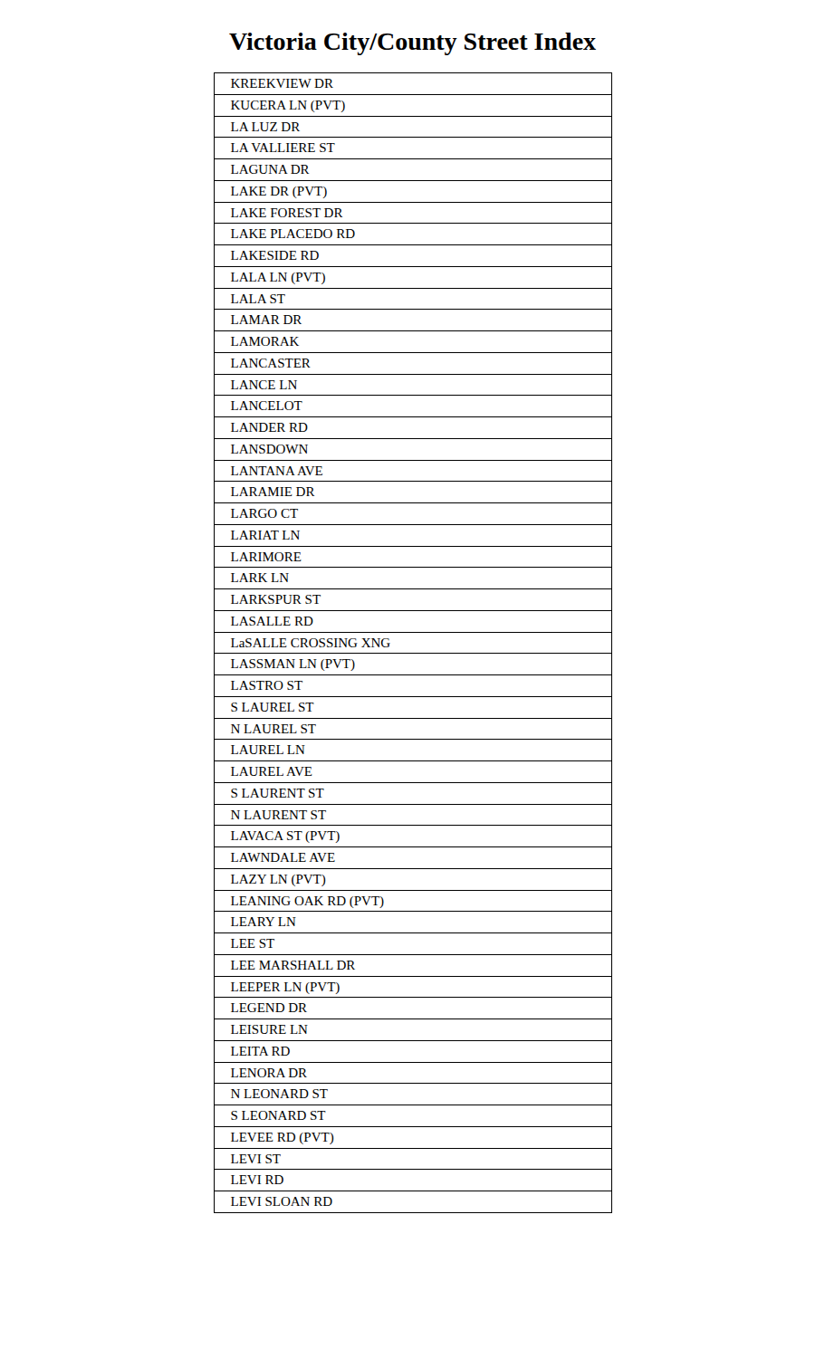Victoria City/County Street Index
| KREEKVIEW DR |
| KUCERA LN (PVT) |
| LA LUZ DR |
| LA VALLIERE ST |
| LAGUNA DR |
| LAKE DR (PVT) |
| LAKE FOREST DR |
| LAKE PLACEDO RD |
| LAKESIDE RD |
| LALA LN (PVT) |
| LALA ST |
| LAMAR DR |
| LAMORAK |
| LANCASTER |
| LANCE LN |
| LANCELOT |
| LANDER RD |
| LANSDOWN |
| LANTANA AVE |
| LARAMIE DR |
| LARGO CT |
| LARIAT LN |
| LARIMORE |
| LARK LN |
| LARKSPUR ST |
| LASALLE RD |
| LaSALLE CROSSING XNG |
| LASSMAN LN (PVT) |
| LASTRO ST |
| S LAUREL ST |
| N LAUREL ST |
| LAUREL LN |
| LAUREL AVE |
| S LAURENT ST |
| N LAURENT ST |
| LAVACA ST (PVT) |
| LAWNDALE AVE |
| LAZY LN (PVT) |
| LEANING OAK RD (PVT) |
| LEARY LN |
| LEE ST |
| LEE MARSHALL DR |
| LEEPER LN (PVT) |
| LEGEND DR |
| LEISURE LN |
| LEITA RD |
| LENORA DR |
| N LEONARD ST |
| S LEONARD ST |
| LEVEE RD (PVT) |
| LEVI ST |
| LEVI RD |
| LEVI SLOAN RD |